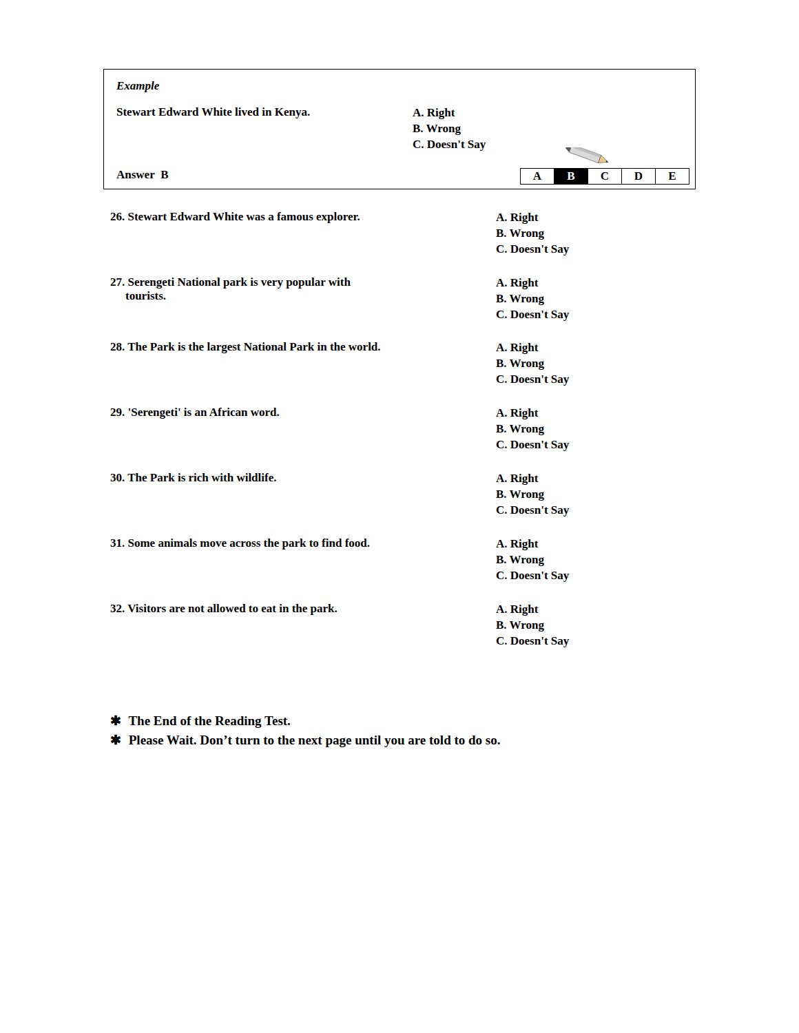Example
Stewart Edward White lived in Kenya.
A. Right
B. Wrong
C. Doesn't Say
Answer B
ABCDE
26. Stewart Edward White was a famous explorer.
A. Right
B. Wrong
C. Doesn't Say
27. Serengeti National park is very popular withtourists.
A. Right
B. Wrong
C. Doesn't Say
28. The Park is the largest National Park in the world.
A. Right
B. Wrong
C. Doesn't Say
29. 'Serengeti' is an African word.
A. Right
B. Wrong
C. Doesn't Say
30. The Park is rich with wildlife.
A. Right
B. Wrong
C. Doesn't Say
31. Some animals move across the park to find food.
A. Right
B. Wrong
C. Doesn't Say
32. Visitors are not allowed to eat in the park.
A. Right
B. Wrong
C. Doesn't Say
✱ The End of the Reading Test.
✱ Please Wait. Don’t turn to the next page until you are told to do so.